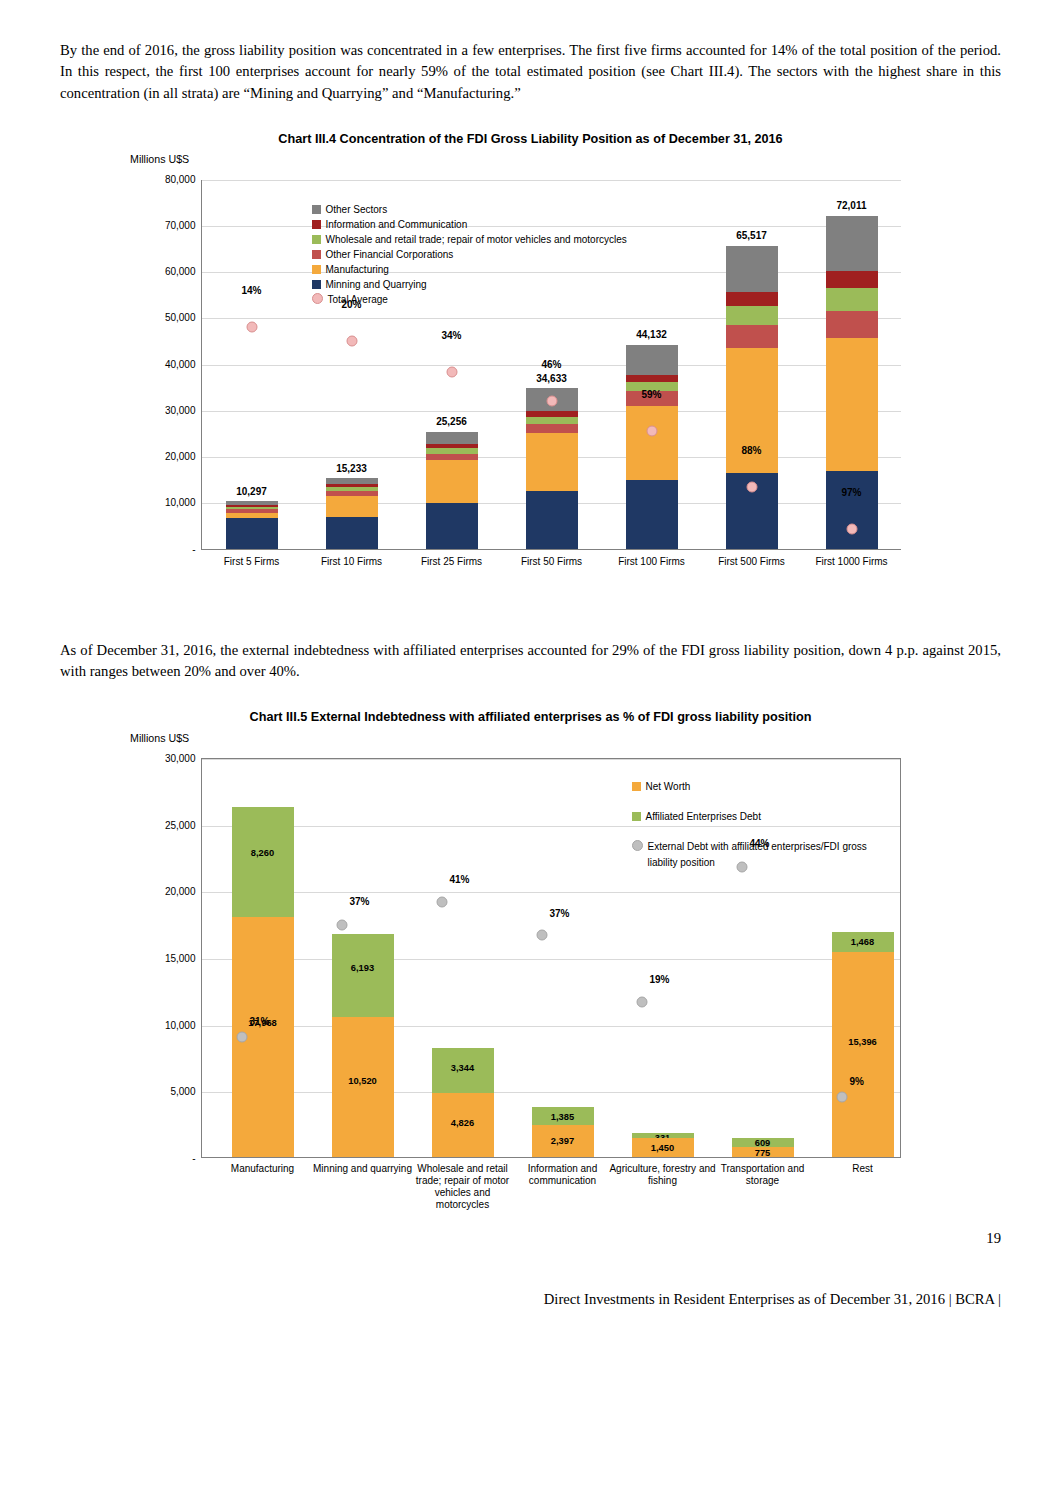By the end of 2016, the gross liability position was concentrated in a few enterprises. The first five firms accounted for 14% of the total position of the period. In this respect, the first 100 enterprises account for nearly 59% of the total estimated position (see Chart III.4). The sectors with the highest share in this concentration (in all strata) are “Mining and Quarrying” and “Manufacturing.”
Chart III.4 Concentration of the FDI Gross Liability Position as of December 31, 2016
Millions U$S
80,000
70,000
60,000
50,000
40,000
30,000
20,000
10,000
-
Other Sectors
Information and Communication
Wholesale and retail trade; repair of motor vehicles and motorcycles
Other Financial Corporations
Manufacturing
Minning and Quarrying
Total Average
10,297
First 5 Firms
14%
15,233
First 10 Firms
20%
25,256
First 25 Firms
34%
34,633
First 50 Firms
46%
44,132
First 100 Firms
59%
65,517
First 500 Firms
88%
72,011
First 1000 Firms
97%
As of December 31, 2016, the external indebtedness with affiliated enterprises accounted for 29% of the FDI gross liability position, down 4 p.p. against 2015, with ranges between 20% and over 40%.
Chart III.5 External Indebtedness with affiliated enterprises as % of FDI gross liability position
Millions U$S
30,000
25,000
20,000
15,000
10,000
5,000
-
Net Worth
Affiliated Enterprises Debt
External Debt with affiliated enterprises/FDI gross liability position
8,260
17,968
Manufacturing
31%
6,193
10,520
Minning and quarrying
37%
3,344
4,826
Wholesale and retail trade; repair of motor vehicles and motorcycles
41%
1,385
2,397
Information and communication
37%
331
1,450
Agriculture, forestry and fishing
19%
609
775
Transportation and storage
44%
1,468
15,396
Rest
9%
19
Direct Investments in Resident Enterprises as of December 31, 2016 | BCRA |